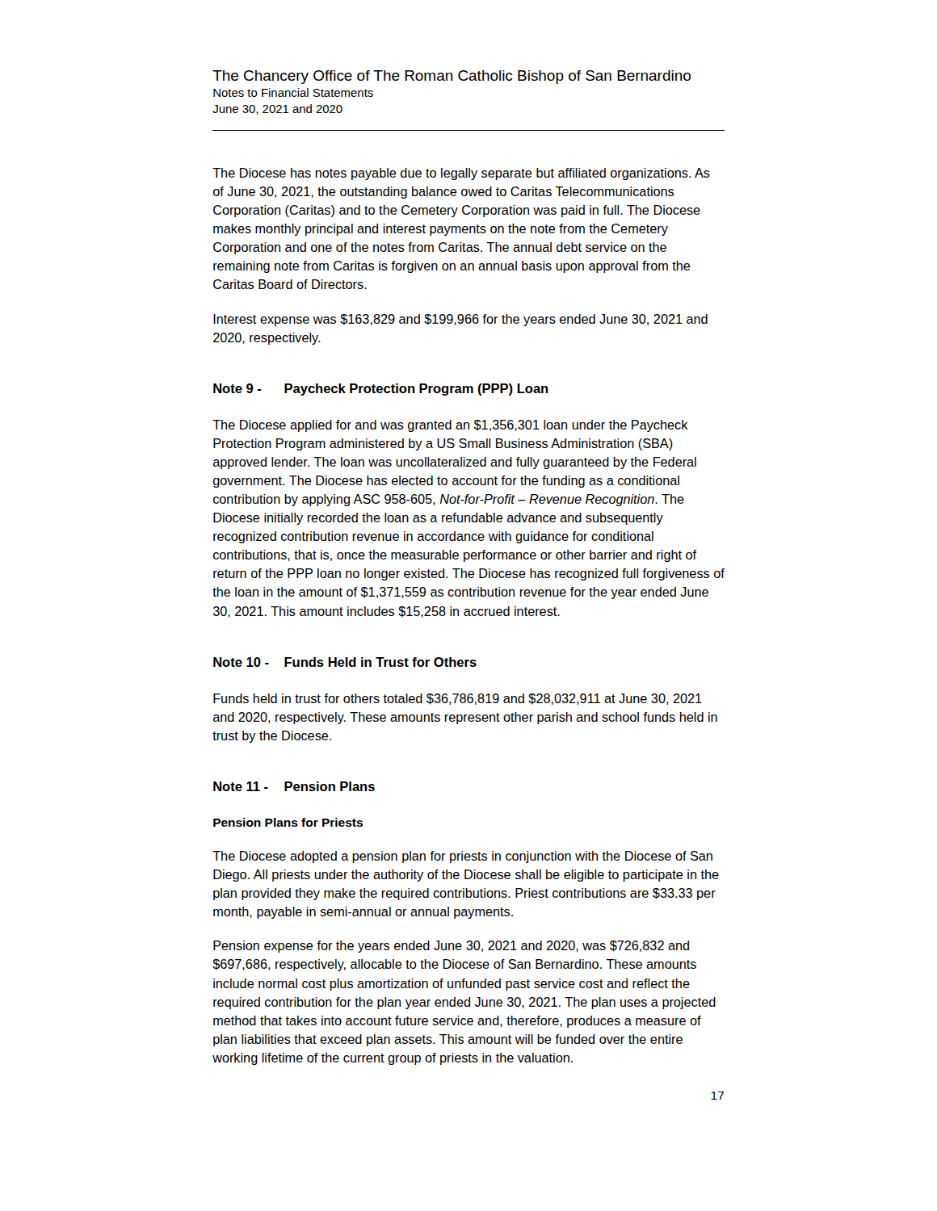The Chancery Office of The Roman Catholic Bishop of San Bernardino
Notes to Financial Statements
June 30, 2021 and 2020
The Diocese has notes payable due to legally separate but affiliated organizations. As of June 30, 2021, the outstanding balance owed to Caritas Telecommunications Corporation (Caritas) and to the Cemetery Corporation was paid in full. The Diocese makes monthly principal and interest payments on the note from the Cemetery Corporation and one of the notes from Caritas. The annual debt service on the remaining note from Caritas is forgiven on an annual basis upon approval from the Caritas Board of Directors.
Interest expense was $163,829 and $199,966 for the years ended June 30, 2021 and 2020, respectively.
Note 9 -Paycheck Protection Program (PPP) Loan
The Diocese applied for and was granted an $1,356,301 loan under the Paycheck Protection Program administered by a US Small Business Administration (SBA) approved lender. The loan was uncollateralized and fully guaranteed by the Federal government. The Diocese has elected to account for the funding as a conditional contribution by applying ASC 958-605, Not-for-Profit – Revenue Recognition. The Diocese initially recorded the loan as a refundable advance and subsequently recognized contribution revenue in accordance with guidance for conditional contributions, that is, once the measurable performance or other barrier and right of return of the PPP loan no longer existed. The Diocese has recognized full forgiveness of the loan in the amount of $1,371,559 as contribution revenue for the year ended June 30, 2021. This amount includes $15,258 in accrued interest.
Note 10 -Funds Held in Trust for Others
Funds held in trust for others totaled $36,786,819 and $28,032,911 at June 30, 2021 and 2020, respectively. These amounts represent other parish and school funds held in trust by the Diocese.
Note 11 -Pension Plans
Pension Plans for Priests
The Diocese adopted a pension plan for priests in conjunction with the Diocese of San Diego. All priests under the authority of the Diocese shall be eligible to participate in the plan provided they make the required contributions. Priest contributions are $33.33 per month, payable in semi-annual or annual payments.
Pension expense for the years ended June 30, 2021 and 2020, was $726,832 and $697,686, respectively, allocable to the Diocese of San Bernardino. These amounts include normal cost plus amortization of unfunded past service cost and reflect the required contribution for the plan year ended June 30, 2021. The plan uses a projected method that takes into account future service and, therefore, produces a measure of plan liabilities that exceed plan assets. This amount will be funded over the entire working lifetime of the current group of priests in the valuation.
17